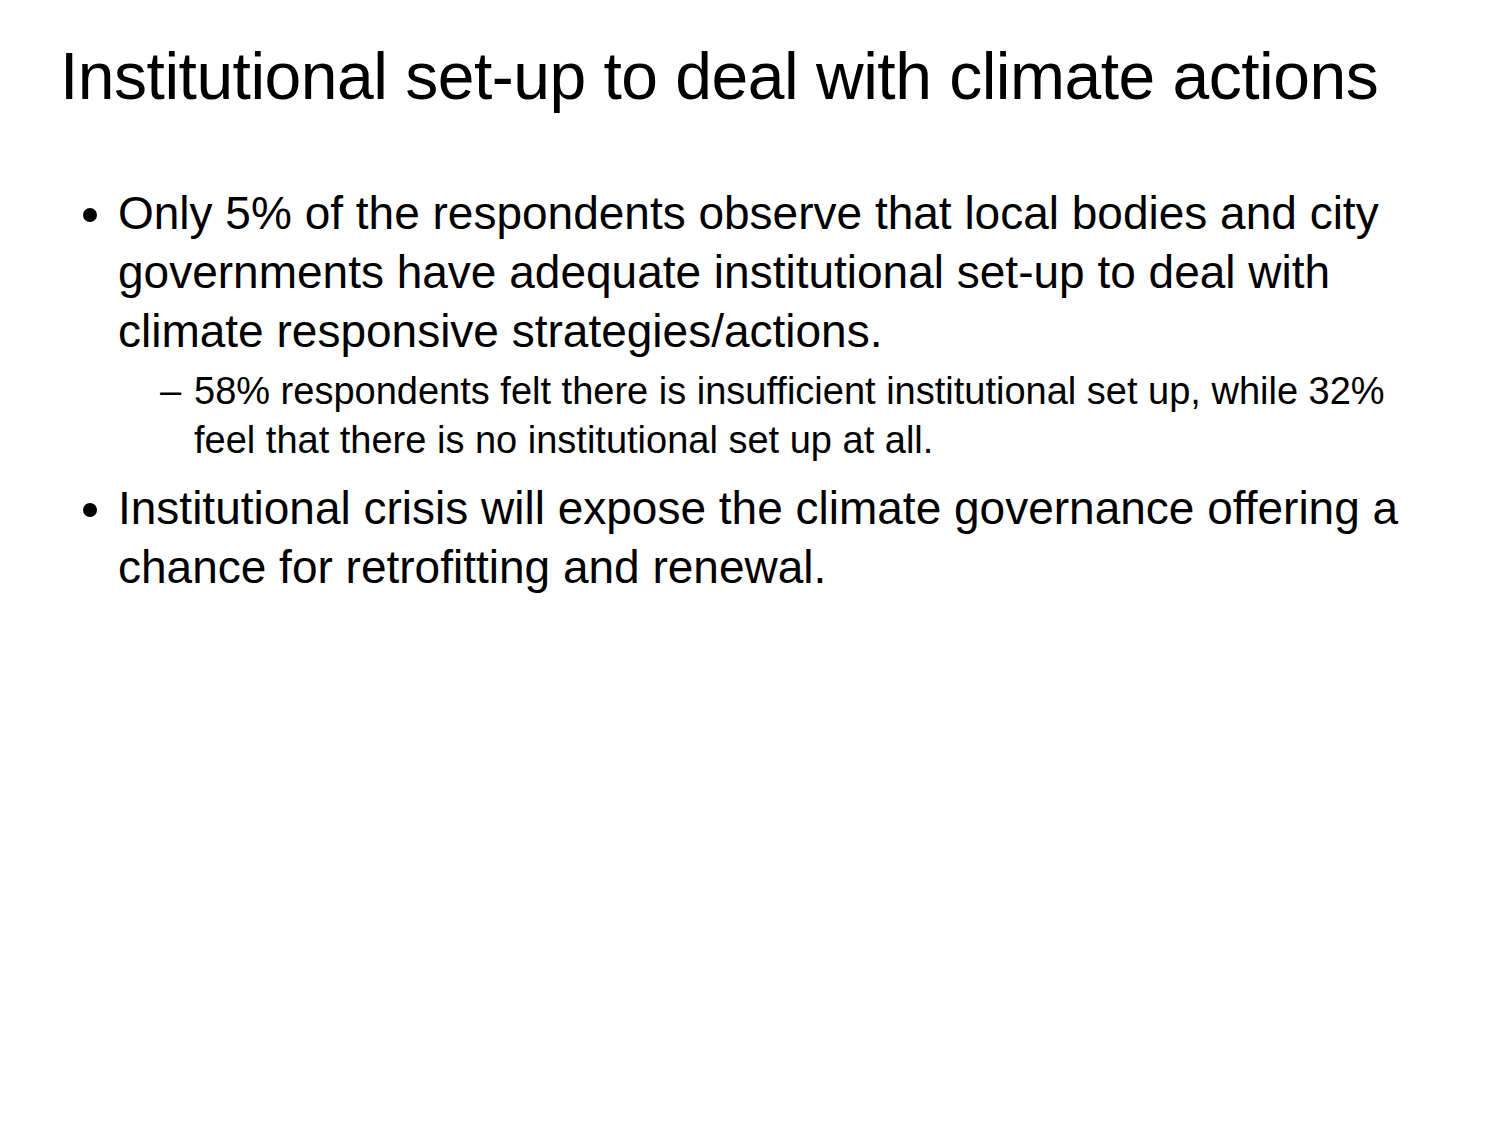Institutional set-up to deal with climate actions
Only 5% of the respondents observe that local bodies and city governments have adequate institutional set-up to deal with climate responsive strategies/actions.
58% respondents felt there is insufficient institutional set up, while 32% feel that there is no institutional set up at all.
Institutional crisis will expose the climate governance offering a chance for retrofitting and renewal.